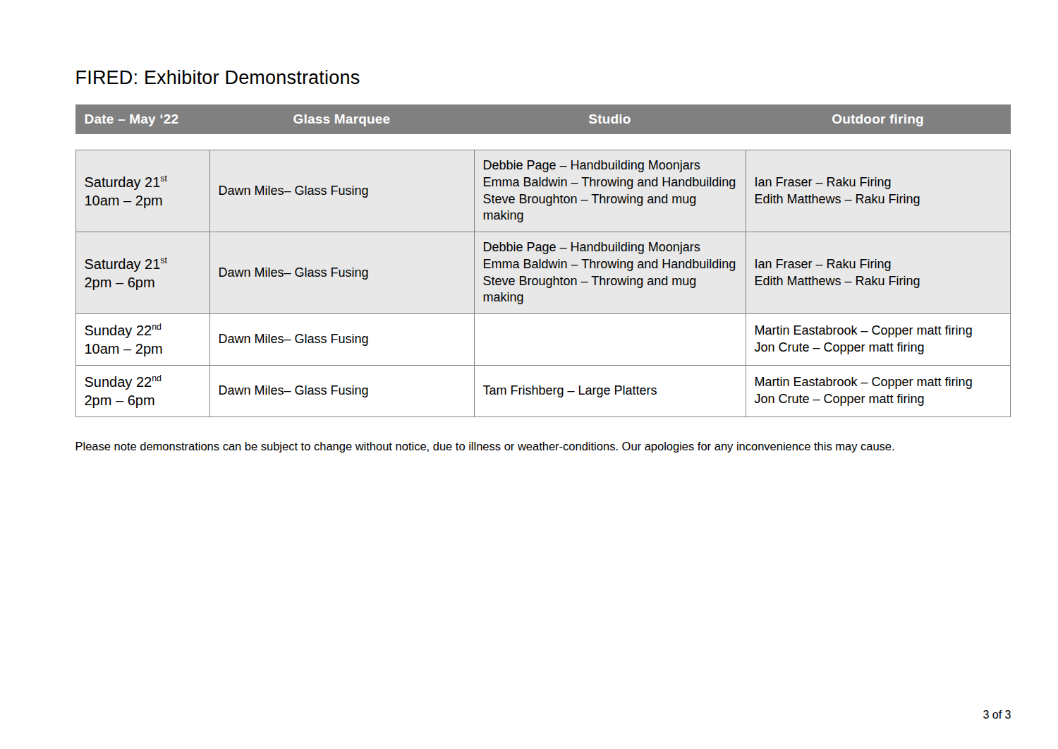FIRED: Exhibitor Demonstrations
| Date – May ‘22 | Glass Marquee | Studio | Outdoor firing |
| --- | --- | --- | --- |
| Saturday 21 st 10am – 2pm | Dawn Miles– Glass Fusing | Debbie Page – Handbuilding Moonjars Emma Baldwin – Throwing and Handbuilding Steve Broughton – Throwing and mug making | Ian Fraser – Raku Firing Edith Matthews – Raku Firing |
| Saturday 21 st 2pm – 6pm | Dawn Miles– Glass Fusing | Debbie Page – Handbuilding Moonjars Emma Baldwin – Throwing and Handbuilding Steve Broughton – Throwing and mug making | Ian Fraser – Raku Firing Edith Matthews – Raku Firing |
| Sunday 22 nd 10am – 2pm | Dawn Miles– Glass Fusing | | Martin Eastabrook – Copper matt firing Jon Crute – Copper matt firing |
| Sunday 22 nd 2pm – 6pm | Dawn Miles– Glass Fusing | Tam Frishberg – Large Platters | Martin Eastabrook – Copper matt firing Jon Crute – Copper matt firing |
Please note demonstrations can be subject to change without notice, due to illness or weather-conditions. Our apologies for any inconvenience this may cause.
3 of 3